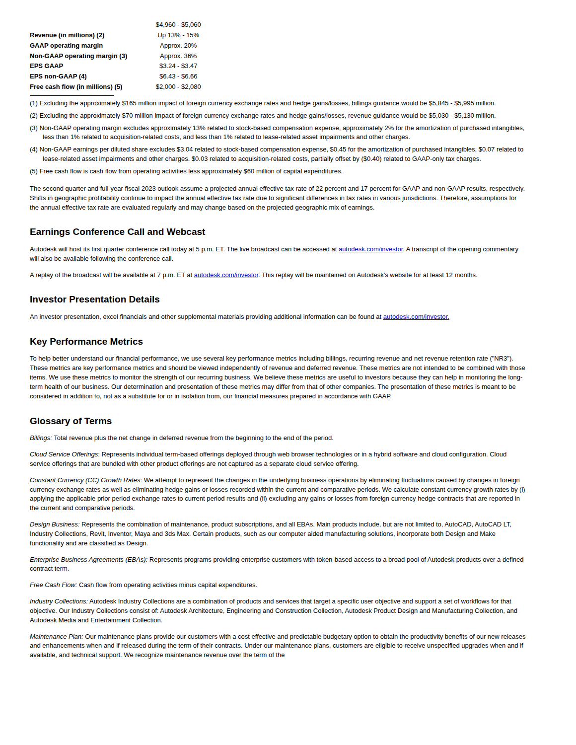| | $4,960 - $5,060 |
| Revenue (in millions) (2) | Up 13% - 15% |
| GAAP operating margin | Approx. 20% |
| Non-GAAP operating margin (3) | Approx. 36% |
| EPS GAAP | $3.24 - $3.47 |
| EPS non-GAAP (4) | $6.43 - $6.66 |
| Free cash flow (in millions) (5) | $2,000 - $2,080 |
(1) Excluding the approximately $165 million impact of foreign currency exchange rates and hedge gains/losses, billings guidance would be $5,845 - $5,995 million.
(2) Excluding the approximately $70 million impact of foreign currency exchange rates and hedge gains/losses, revenue guidance would be $5,030 - $5,130 million.
(3) Non-GAAP operating margin excludes approximately 13% related to stock-based compensation expense, approximately 2% for the amortization of purchased intangibles, less than 1% related to acquisition-related costs, and less than 1% related to lease-related asset impairments and other charges.
(4) Non-GAAP earnings per diluted share excludes $3.04 related to stock-based compensation expense, $0.45 for the amortization of purchased intangibles, $0.07 related to lease-related asset impairments and other charges. $0.03 related to acquisition-related costs, partially offset by ($0.40) related to GAAP-only tax charges.
(5) Free cash flow is cash flow from operating activities less approximately $60 million of capital expenditures.
The second quarter and full-year fiscal 2023 outlook assume a projected annual effective tax rate of 22 percent and 17 percent for GAAP and non-GAAP results, respectively. Shifts in geographic profitability continue to impact the annual effective tax rate due to significant differences in tax rates in various jurisdictions. Therefore, assumptions for the annual effective tax rate are evaluated regularly and may change based on the projected geographic mix of earnings.
Earnings Conference Call and Webcast
Autodesk will host its first quarter conference call today at 5 p.m. ET. The live broadcast can be accessed at autodesk.com/investor. A transcript of the opening commentary will also be available following the conference call.
A replay of the broadcast will be available at 7 p.m. ET at autodesk.com/investor. This replay will be maintained on Autodesk's website for at least 12 months.
Investor Presentation Details
An investor presentation, excel financials and other supplemental materials providing additional information can be found at autodesk.com/investor.
Key Performance Metrics
To help better understand our financial performance, we use several key performance metrics including billings, recurring revenue and net revenue retention rate ("NR3"). These metrics are key performance metrics and should be viewed independently of revenue and deferred revenue. These metrics are not intended to be combined with those items. We use these metrics to monitor the strength of our recurring business. We believe these metrics are useful to investors because they can help in monitoring the long-term health of our business. Our determination and presentation of these metrics may differ from that of other companies. The presentation of these metrics is meant to be considered in addition to, not as a substitute for or in isolation from, our financial measures prepared in accordance with GAAP.
Glossary of Terms
Billings: Total revenue plus the net change in deferred revenue from the beginning to the end of the period.
Cloud Service Offerings: Represents individual term-based offerings deployed through web browser technologies or in a hybrid software and cloud configuration. Cloud service offerings that are bundled with other product offerings are not captured as a separate cloud service offering.
Constant Currency (CC) Growth Rates: We attempt to represent the changes in the underlying business operations by eliminating fluctuations caused by changes in foreign currency exchange rates as well as eliminating hedge gains or losses recorded within the current and comparative periods. We calculate constant currency growth rates by (i) applying the applicable prior period exchange rates to current period results and (ii) excluding any gains or losses from foreign currency hedge contracts that are reported in the current and comparative periods.
Design Business: Represents the combination of maintenance, product subscriptions, and all EBAs. Main products include, but are not limited to, AutoCAD, AutoCAD LT, Industry Collections, Revit, Inventor, Maya and 3ds Max. Certain products, such as our computer aided manufacturing solutions, incorporate both Design and Make functionality and are classified as Design.
Enterprise Business Agreements (EBAs): Represents programs providing enterprise customers with token-based access to a broad pool of Autodesk products over a defined contract term.
Free Cash Flow: Cash flow from operating activities minus capital expenditures.
Industry Collections: Autodesk Industry Collections are a combination of products and services that target a specific user objective and support a set of workflows for that objective. Our Industry Collections consist of: Autodesk Architecture, Engineering and Construction Collection, Autodesk Product Design and Manufacturing Collection, and Autodesk Media and Entertainment Collection.
Maintenance Plan: Our maintenance plans provide our customers with a cost effective and predictable budgetary option to obtain the productivity benefits of our new releases and enhancements when and if released during the term of their contracts. Under our maintenance plans, customers are eligible to receive unspecified upgrades when and if available, and technical support. We recognize maintenance revenue over the term of the